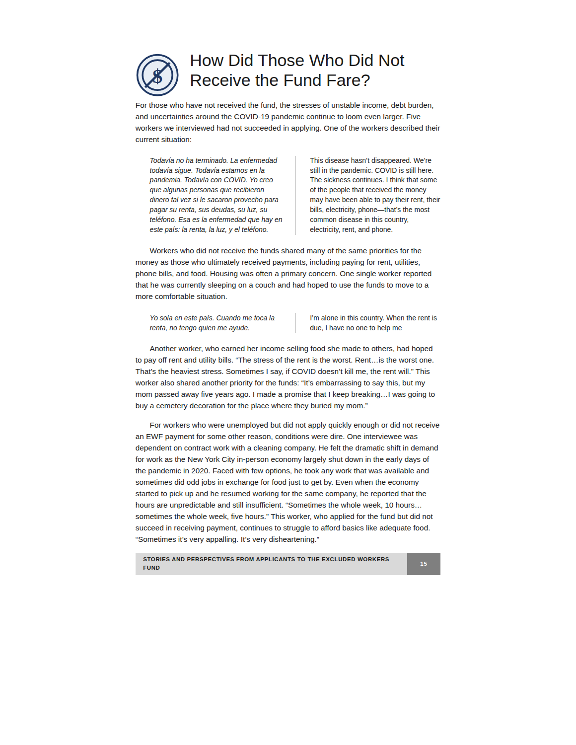$
How Did Those Who Did Not Receive the Fund Fare?
For those who have not received the fund, the stresses of unstable income, debt burden, and uncertainties around the COVID-19 pandemic continue to loom even larger. Five workers we interviewed had not succeeded in applying. One of the workers described their current situation:
Todavía no ha terminado. La enfermedad todavía sigue. Todavía estamos en la pandemia. Todavía con COVID. Yo creo que algunas personas que recibieron dinero tal vez si le sacaron provecho para pagar su renta, sus deudas, su luz, su teléfono. Esa es la enfermedad que hay en este país: la renta, la luz, y el teléfono.
This disease hasn’t disappeared. We’re still in the pandemic. COVID is still here. The sickness continues. I think that some of the people that received the money may have been able to pay their rent, their bills, electricity, phone—that’s the most common disease in this country, electricity, rent, and phone.
Workers who did not receive the funds shared many of the same priorities for the money as those who ultimately received payments, including paying for rent, utilities, phone bills, and food. Housing was often a primary concern. One single worker reported that he was currently sleeping on a couch and had hoped to use the funds to move to a more comfortable situation.
Yo sola en este país. Cuando me toca la renta, no tengo quien me ayude.
I’m alone in this country. When the rent is due, I have no one to help me
Another worker, who earned her income selling food she made to others, had hoped to pay off rent and utility bills. “The stress of the rent is the worst. Rent…is the worst one. That’s the heaviest stress. Sometimes I say, if COVID doesn’t kill me, the rent will.” This worker also shared another priority for the funds: “It’s embarrassing to say this, but my mom passed away five years ago. I made a promise that I keep breaking…I was going to buy a cemetery decoration for the place where they buried my mom.”
For workers who were unemployed but did not apply quickly enough or did not receive an EWF payment for some other reason, conditions were dire. One interviewee was dependent on contract work with a cleaning company. He felt the dramatic shift in demand for work as the New York City in-person economy largely shut down in the early days of the pandemic in 2020. Faced with few options, he took any work that was available and sometimes did odd jobs in exchange for food just to get by. Even when the economy started to pick up and he resumed working for the same company, he reported that the hours are unpredictable and still insufficient. “Sometimes the whole week, 10 hours…sometimes the whole week, five hours.” This worker, who applied for the fund but did not succeed in receiving payment, continues to struggle to afford basics like adequate food. “Sometimes it’s very appalling. It’s very disheartening.”
Stories and Perspectives from Applicants to the Excluded Workers Fund
15